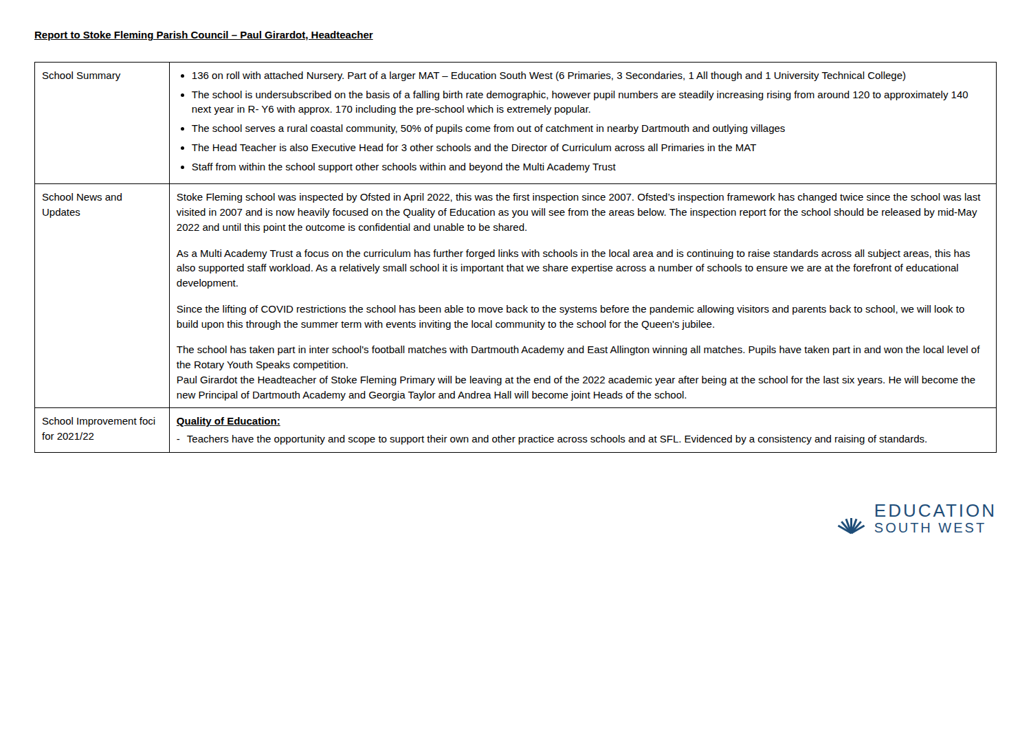Report to Stoke Fleming Parish Council – Paul Girardot, Headteacher
| School Summary | 136 on roll with attached Nursery. Part of a larger MAT – Education South West (6 Primaries, 3 Secondaries, 1 All though and 1 University Technical College) The school is undersubscribed on the basis of a falling birth rate demographic, however pupil numbers are steadily increasing rising from around 120 to approximately 140 next year in R- Y6 with approx. 170 including the pre-school which is extremely popular. The school serves a rural coastal community, 50% of pupils come from out of catchment in nearby Dartmouth and outlying villages The Head Teacher is also Executive Head for 3 other schools and the Director of Curriculum across all Primaries in the MAT Staff from within the school support other schools within and beyond the Multi Academy Trust |
| School News and Updates | Stoke Fleming school was inspected by Ofsted in April 2022, this was the first inspection since 2007. Ofsted’s inspection framework has changed twice since the school was last visited in 2007 and is now heavily focused on the Quality of Education as you will see from the areas below. The inspection report for the school should be released by mid-May 2022 and until this point the outcome is confidential and unable to be shared. As a Multi Academy Trust a focus on the curriculum has further forged links with schools in the local area and is continuing to raise standards across all subject areas, this has also supported staff workload. As a relatively small school it is important that we share expertise across a number of schools to ensure we are at the forefront of educational development. Since the lifting of COVID restrictions the school has been able to move back to the systems before the pandemic allowing visitors and parents back to school, we will look to build upon this through the summer term with events inviting the local community to the school for the Queen's jubilee. The school has taken part in inter school's football matches with Dartmouth Academy and East Allington winning all matches. Pupils have taken part in and won the local level of the Rotary Youth Speaks competition. Paul Girardot the Headteacher of Stoke Fleming Primary will be leaving at the end of the 2022 academic year after being at the school for the last six years. He will become the new Principal of Dartmouth Academy and Georgia Taylor and Andrea Hall will become joint Heads of the school. |
| School Improvement foci for 2021/22 | Quality of Education: - Teachers have the opportunity and scope to support their own and other practice across schools and at SFL. Evidenced by a consistency and raising of standards. |
EDUCATION
SOUTH WEST